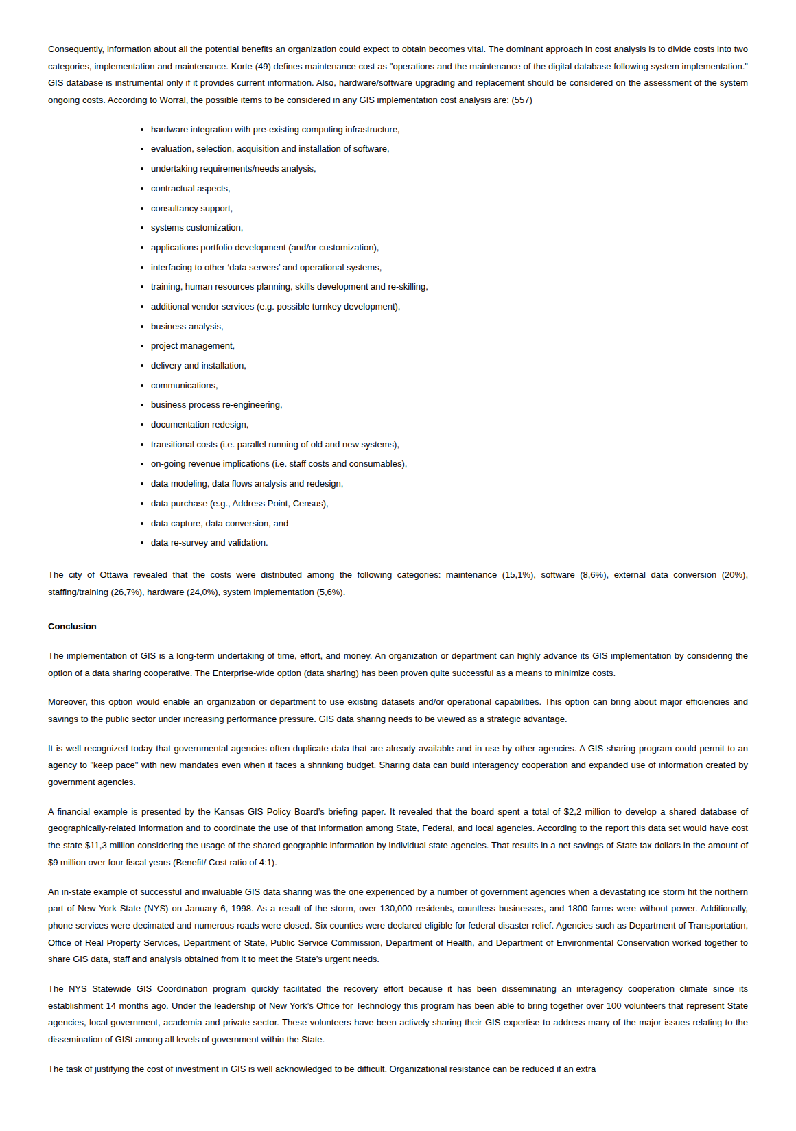Consequently, information about all the potential benefits an organization could expect to obtain becomes vital. The dominant approach in cost analysis is to divide costs into two categories, implementation and maintenance. Korte (49) defines maintenance cost as "operations and the maintenance of the digital database following system implementation." GIS database is instrumental only if it provides current information. Also, hardware/software upgrading and replacement should be considered on the assessment of the system ongoing costs. According to Worral, the possible items to be considered in any GIS implementation cost analysis are: (557)
hardware integration with pre-existing computing infrastructure,
evaluation, selection, acquisition and installation of software,
undertaking requirements/needs analysis,
contractual aspects,
consultancy support,
systems customization,
applications portfolio development (and/or customization),
interfacing to other ‘data servers’ and operational systems,
training, human resources planning, skills development and re-skilling,
additional vendor services (e.g. possible turnkey development),
business analysis,
project management,
delivery and installation,
communications,
business process re-engineering,
documentation redesign,
transitional costs (i.e. parallel running of old and new systems),
on-going revenue implications (i.e. staff costs and consumables),
data modeling, data flows analysis and redesign,
data purchase (e.g., Address Point, Census),
data capture, data conversion, and
data re-survey and validation.
The city of Ottawa revealed that the costs were distributed among the following categories: maintenance (15,1%), software (8,6%), external data conversion (20%), staffing/training (26,7%), hardware (24,0%), system implementation (5,6%).
Conclusion
The implementation of GIS is a long-term undertaking of time, effort, and money. An organization or department can highly advance its GIS implementation by considering the option of a data sharing cooperative. The Enterprise-wide option (data sharing) has been proven quite successful as a means to minimize costs.
Moreover, this option would enable an organization or department to use existing datasets and/or operational capabilities. This option can bring about major efficiencies and savings to the public sector under increasing performance pressure. GIS data sharing needs to be viewed as a strategic advantage.
It is well recognized today that governmental agencies often duplicate data that are already available and in use by other agencies. A GIS sharing program could permit to an agency to "keep pace" with new mandates even when it faces a shrinking budget. Sharing data can build interagency cooperation and expanded use of information created by government agencies.
A financial example is presented by the Kansas GIS Policy Board’s briefing paper. It revealed that the board spent a total of $2,2 million to develop a shared database of geographically-related information and to coordinate the use of that information among State, Federal, and local agencies. According to the report this data set would have cost the state $11,3 million considering the usage of the shared geographic information by individual state agencies. That results in a net savings of State tax dollars in the amount of $9 million over four fiscal years (Benefit/ Cost ratio of 4:1).
An in-state example of successful and invaluable GIS data sharing was the one experienced by a number of government agencies when a devastating ice storm hit the northern part of New York State (NYS) on January 6, 1998. As a result of the storm, over 130,000 residents, countless businesses, and 1800 farms were without power. Additionally, phone services were decimated and numerous roads were closed. Six counties were declared eligible for federal disaster relief. Agencies such as Department of Transportation, Office of Real Property Services, Department of State, Public Service Commission, Department of Health, and Department of Environmental Conservation worked together to share GIS data, staff and analysis obtained from it to meet the State’s urgent needs.
The NYS Statewide GIS Coordination program quickly facilitated the recovery effort because it has been disseminating an interagency cooperation climate since its establishment 14 months ago. Under the leadership of New York’s Office for Technology this program has been able to bring together over 100 volunteers that represent State agencies, local government, academia and private sector. These volunteers have been actively sharing their GIS expertise to address many of the major issues relating to the dissemination of GISt among all levels of government within the State.
The task of justifying the cost of investment in GIS is well acknowledged to be difficult. Organizational resistance can be reduced if an extra